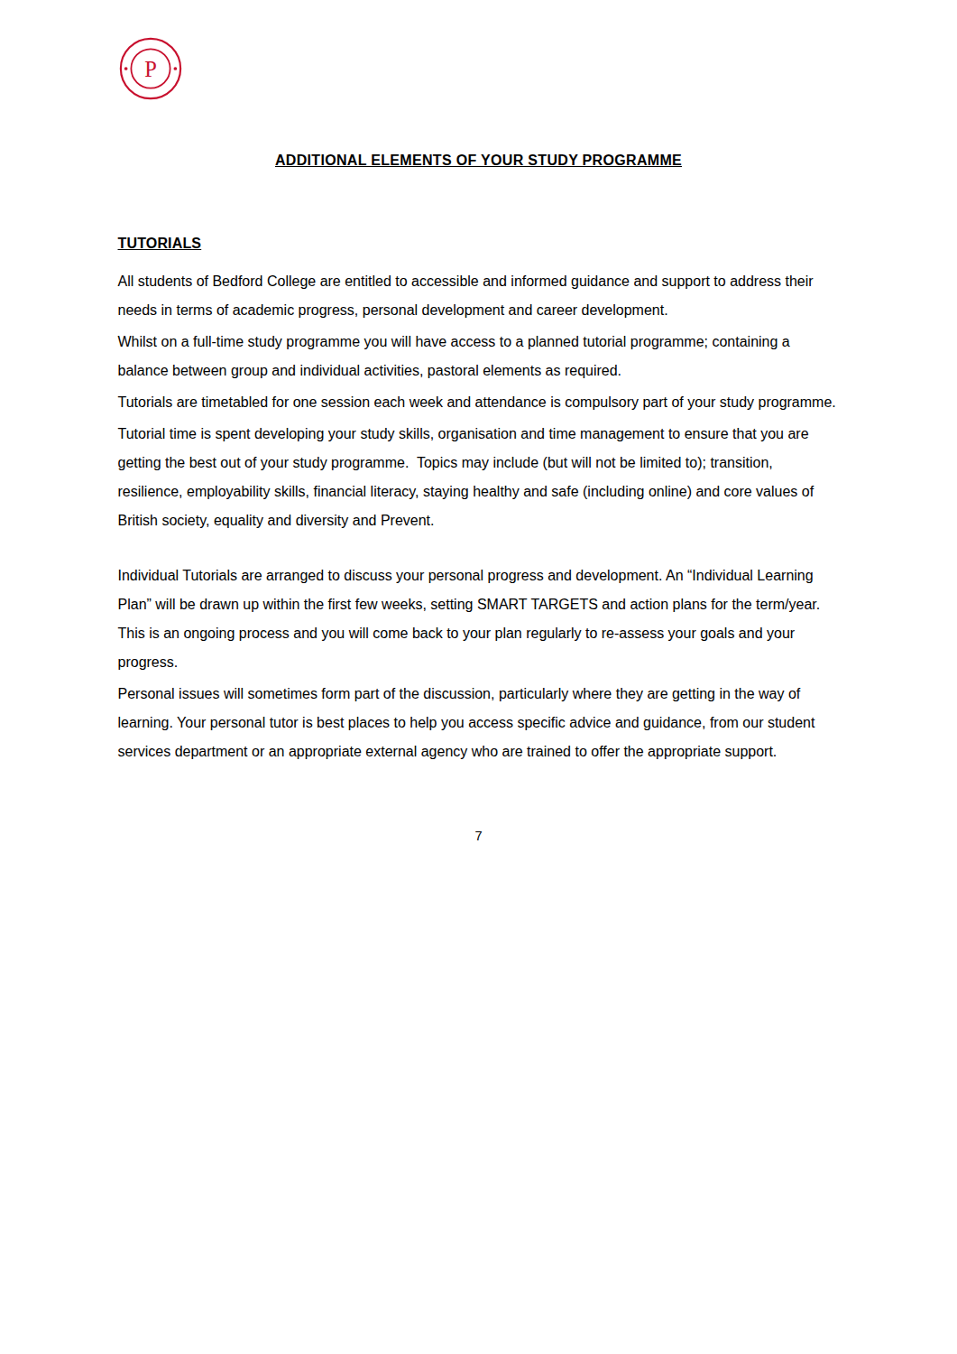P
ADDITIONAL ELEMENTS OF YOUR STUDY PROGRAMME
TUTORIALS
All students of Bedford College are entitled to accessible and informed guidance and support to address their needs in terms of academic progress, personal development and career development.
Whilst on a full-time study programme you will have access to a planned tutorial programme; containing a balance between group and individual activities, pastoral elements as required.
Tutorials are timetabled for one session each week and attendance is compulsory part of your study programme.
Tutorial time is spent developing your study skills, organisation and time management to ensure that you are getting the best out of your study programme. Topics may include (but will not be limited to); transition, resilience, employability skills, financial literacy, staying healthy and safe (including online) and core values of British society, equality and diversity and Prevent.
Individual Tutorials are arranged to discuss your personal progress and development. An “Individual Learning Plan” will be drawn up within the first few weeks, setting SMART TARGETS and action plans for the term/year. This is an ongoing process and you will come back to your plan regularly to re-assess your goals and your progress.
Personal issues will sometimes form part of the discussion, particularly where they are getting in the way of learning. Your personal tutor is best places to help you access specific advice and guidance, from our student services department or an appropriate external agency who are trained to offer the appropriate support.
7